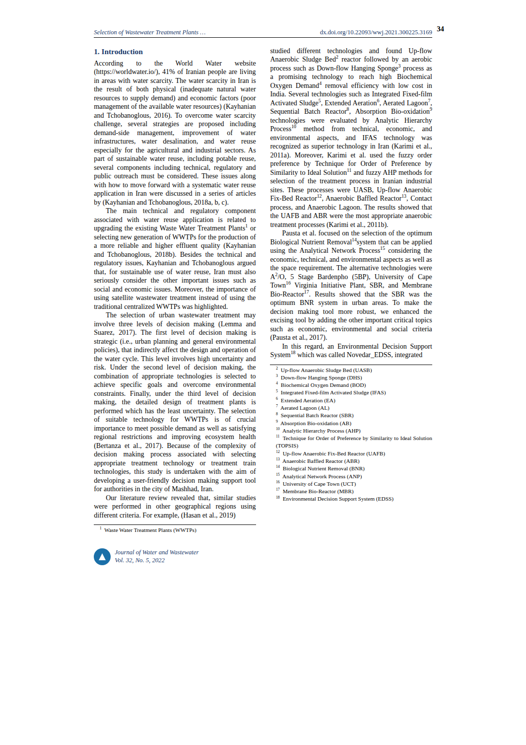34
Selection of Wastewater Treatment Plants …
dx.doi.org/10.22093/wwj.2021.300225.3169
1. Introduction
According to the World Water website (https://worldwater.io/), 41% of Iranian people are living in areas with water scarcity. The water scarcity in Iran is the result of both physical (inadequate natural water resources to supply demand) and economic factors (poor management of the available water resources) (Kayhanian and Tchobanoglous, 2016). To overcome water scarcity challenge, several strategies are proposed including demand-side management, improvement of water infrastructures, water desalination, and water reuse especially for the agricultural and industrial sectors. As part of sustainable water reuse, including potable reuse, several components including technical, regulatory and public outreach must be considered. These issues along with how to move forward with a systematic water reuse application in Iran were discussed in a series of articles by (Kayhanian and Tchobanoglous, 2018a, b, c).
The main technical and regulatory component associated with water reuse application is related to upgrading the existing Waste Water Treatment Plants1 or selecting new generation of WWTPs for the production of a more reliable and higher effluent quality (Kayhanian and Tchobanoglous, 2018b). Besides the technical and regulatory issues, Kayhanian and Tchobanoglous argued that, for sustainable use of water reuse, Iran must also seriously consider the other important issues such as social and economic issues. Moreover, the importance of using satellite wastewater treatment instead of using the traditional centralized WWTPs was highlighted.
The selection of urban wastewater treatment may involve three levels of decision making (Lemma and Suarez, 2017). The first level of decision making is strategic (i.e., urban planning and general environmental policies), that indirectly affect the design and operation of the water cycle. This level involves high uncertainty and risk. Under the second level of decision making, the combination of appropriate technologies is selected to achieve specific goals and overcome environmental constraints. Finally, under the third level of decision making, the detailed design of treatment plants is performed which has the least uncertainty. The selection of suitable technology for WWTPs is of crucial importance to meet possible demand as well as satisfying regional restrictions and improving ecosystem health (Bertanza et al., 2017). Because of the complexity of decision making process associated with selecting appropriate treatment technology or treatment train technologies, this study is undertaken with the aim of developing a user-friendly decision making support tool for authorities in the city of Mashhad, Iran.
Our literature review revealed that, similar studies were performed in other geographical regions using different criteria. For example, (Hasan et al., 2019)
1 Waste Water Treatment Plants (WWTPs)
studied different technologies and found Up-flow Anaerobic Sludge Bed2 reactor followed by an aerobic process such as Down-flow Hanging Sponge3 process as a promising technology to reach high Biochemical Oxygen Demand4 removal efficiency with low cost in India. Several technologies such as Integrated Fixed-film Activated Sludge5, Extended Aeration6, Aerated Lagoon7, Sequential Batch Reactor8, Absorption Bio-oxidation9 technologies were evaluated by Analytic Hierarchy Process10 method from technical, economic, and environmental aspects, and IFAS technology was recognized as superior technology in Iran (Karimi et al., 2011a). Moreover, Karimi et al. used the fuzzy order preference by Technique for Order of Preference by Similarity to Ideal Solution11 and fuzzy AHP methods for selection of the treatment process in Iranian industrial sites. These processes were UASB, Up-flow Anaerobic Fix-Bed Reactor12, Anaerobic Baffled Reactor13, Contact process, and Anaerobic Lagoon. The results showed that the UAFB and ABR were the most appropriate anaerobic treatment processes (Karimi et al., 2011b).
Pausta et al. focused on the selection of the optimum Biological Nutrient Removal14system that can be applied using the Analytical Network Process15 considering the economic, technical, and environmental aspects as well as the space requirement. The alternative technologies were A2/O, 5 Stage Bardenpho (5BP), University of Cape Town16 Virginia Initiative Plant, SBR, and Membrane Bio-Reactor17. Results showed that the SBR was the optimum BNR system in urban areas. To make the decision making tool more robust, we enhanced the excising tool by adding the other important critical topics such as economic, environmental and social criteria (Pausta et al., 2017).
In this regard, an Environmental Decision Support System18 which was called Novedar_EDSS, integrated
2 Up-flow Anaerobic Sludge Bed (UASB)
3 Down-flow Hanging Sponge (DHS)
4 Biochemical Oxygen Demand (BOD)
5 Integrated Fixed-film Activated Sludge (IFAS)
6 Extended Aeration (EA)
7 Aerated Lagoon (AL)
8 Sequential Batch Reactor (SBR)
9 Absorption Bio-oxidation (AB)
10 Analytic Hierarchy Process (AHP)
11 Technique for Order of Preference by Similarity to Ideal Solution (TOPSIS)
12 Up-flow Anaerobic Fix-Bed Reactor (UAFB)
13 Anaerobic Baffled Reactor (ABR)
14 Biological Nutrient Removal (BNR)
15 Analytical Network Process (ANP)
16 University of Cape Town (UCT)
17 Membrane Bio-Reactor (MBR)
18 Environmental Decision Support System (EDSS)
Journal of Water and Wastewater
Vol. 32, No. 5, 2022